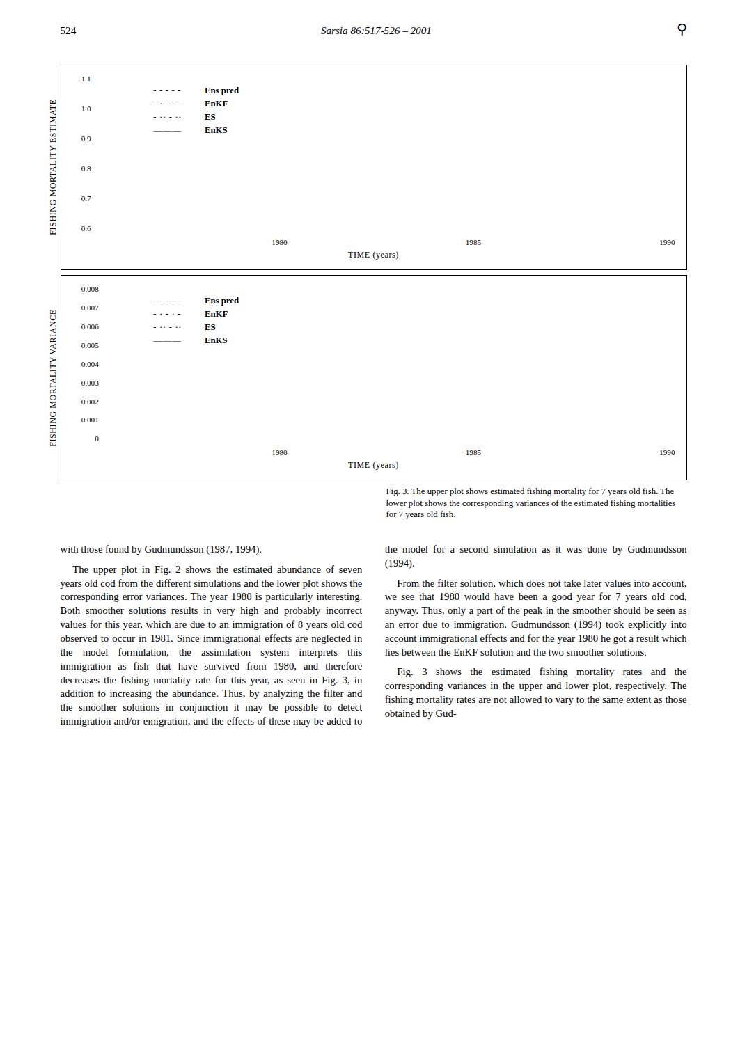524 Sarsia 86:517-526 – 2001 ⚲
FISHING MORTALITY ESTIMATE
1.1 1.0 0.9 0.8 0.7 0.6
- - - - - Ens pred
- · - · - EnKF
- ·· - ·· ES
——— EnKS
1980 1985 1990
TIME (years)
FISHING MORTALITY VARIANCE
0.008 0.007 0.006 0.005 0.004 0.003 0.002 0.001 0
- - - - - Ens pred
- · - · - EnKF
- ·· - ·· ES
——— EnKS
1980 1985 1990
TIME (years)
Fig. 3. The upper plot shows estimated fishing mortality for 7 years old fish. The lower plot shows the corresponding variances of the estimated fishing mortalities for 7 years old fish.
with those found by Gudmundsson (1987, 1994).
The upper plot in Fig. 2 shows the estimated abundance of seven years old cod from the different simulations and the lower plot shows the corresponding error variances. The year 1980 is particularly interesting. Both smoother solutions results in very high and probably incorrect values for this year, which are due to an immigration of 8 years old cod observed to occur in 1981. Since immigrational effects are neglected in the model formulation, the assimilation system interprets this immigration as fish that have survived from 1980, and therefore decreases the fishing mortality rate for this year, as seen in Fig. 3, in addition to increasing the abundance. Thus, by analyzing the filter and the smoother solutions in conjunction it may be possible to detect immigration and/or emigration, and the effects of these may be added to the model for a second simulation as it was done by Gudmundsson (1994).
From the filter solution, which does not take later values into account, we see that 1980 would have been a good year for 7 years old cod, anyway. Thus, only a part of the peak in the smoother should be seen as an error due to immigration. Gudmundsson (1994) took explicitly into account immigrational effects and for the year 1980 he got a result which lies between the EnKF solution and the two smoother solutions.
Fig. 3 shows the estimated fishing mortality rates and the corresponding variances in the upper and lower plot, respectively. The fishing mortality rates are not allowed to vary to the same extent as those obtained by Gud-